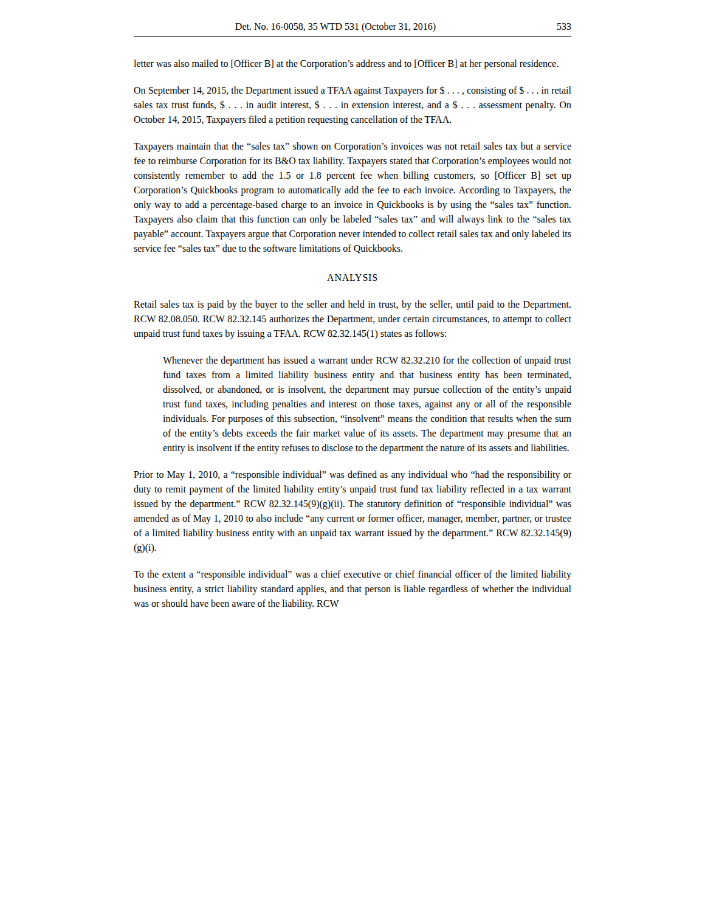Det. No. 16-0058, 35 WTD 531 (October 31, 2016) 533
letter was also mailed to [Officer B] at the Corporation’s address and to [Officer B] at her personal residence.
On September 14, 2015, the Department issued a TFAA against Taxpayers for $ . . . , consisting of $ . . . in retail sales tax trust funds, $ . . . in audit interest, $ . . . in extension interest, and a $ . . . assessment penalty. On October 14, 2015, Taxpayers filed a petition requesting cancellation of the TFAA.
Taxpayers maintain that the “sales tax” shown on Corporation’s invoices was not retail sales tax but a service fee to reimburse Corporation for its B&O tax liability. Taxpayers stated that Corporation’s employees would not consistently remember to add the 1.5 or 1.8 percent fee when billing customers, so [Officer B] set up Corporation’s Quickbooks program to automatically add the fee to each invoice. According to Taxpayers, the only way to add a percentage-based charge to an invoice in Quickbooks is by using the “sales tax” function. Taxpayers also claim that this function can only be labeled “sales tax” and will always link to the “sales tax payable” account. Taxpayers argue that Corporation never intended to collect retail sales tax and only labeled its service fee “sales tax” due to the software limitations of Quickbooks.
ANALYSIS
Retail sales tax is paid by the buyer to the seller and held in trust, by the seller, until paid to the Department. RCW 82.08.050. RCW 82.32.145 authorizes the Department, under certain circumstances, to attempt to collect unpaid trust fund taxes by issuing a TFAA. RCW 82.32.145(1) states as follows:
Whenever the department has issued a warrant under RCW 82.32.210 for the collection of unpaid trust fund taxes from a limited liability business entity and that business entity has been terminated, dissolved, or abandoned, or is insolvent, the department may pursue collection of the entity’s unpaid trust fund taxes, including penalties and interest on those taxes, against any or all of the responsible individuals. For purposes of this subsection, “insolvent” means the condition that results when the sum of the entity’s debts exceeds the fair market value of its assets. The department may presume that an entity is insolvent if the entity refuses to disclose to the department the nature of its assets and liabilities.
Prior to May 1, 2010, a “responsible individual” was defined as any individual who “had the responsibility or duty to remit payment of the limited liability entity’s unpaid trust fund tax liability reflected in a tax warrant issued by the department.” RCW 82.32.145(9)(g)(ii). The statutory definition of “responsible individual” was amended as of May 1, 2010 to also include “any current or former officer, manager, member, partner, or trustee of a limited liability business entity with an unpaid tax warrant issued by the department.” RCW 82.32.145(9)(g)(i).
To the extent a “responsible individual” was a chief executive or chief financial officer of the limited liability business entity, a strict liability standard applies, and that person is liable regardless of whether the individual was or should have been aware of the liability. RCW